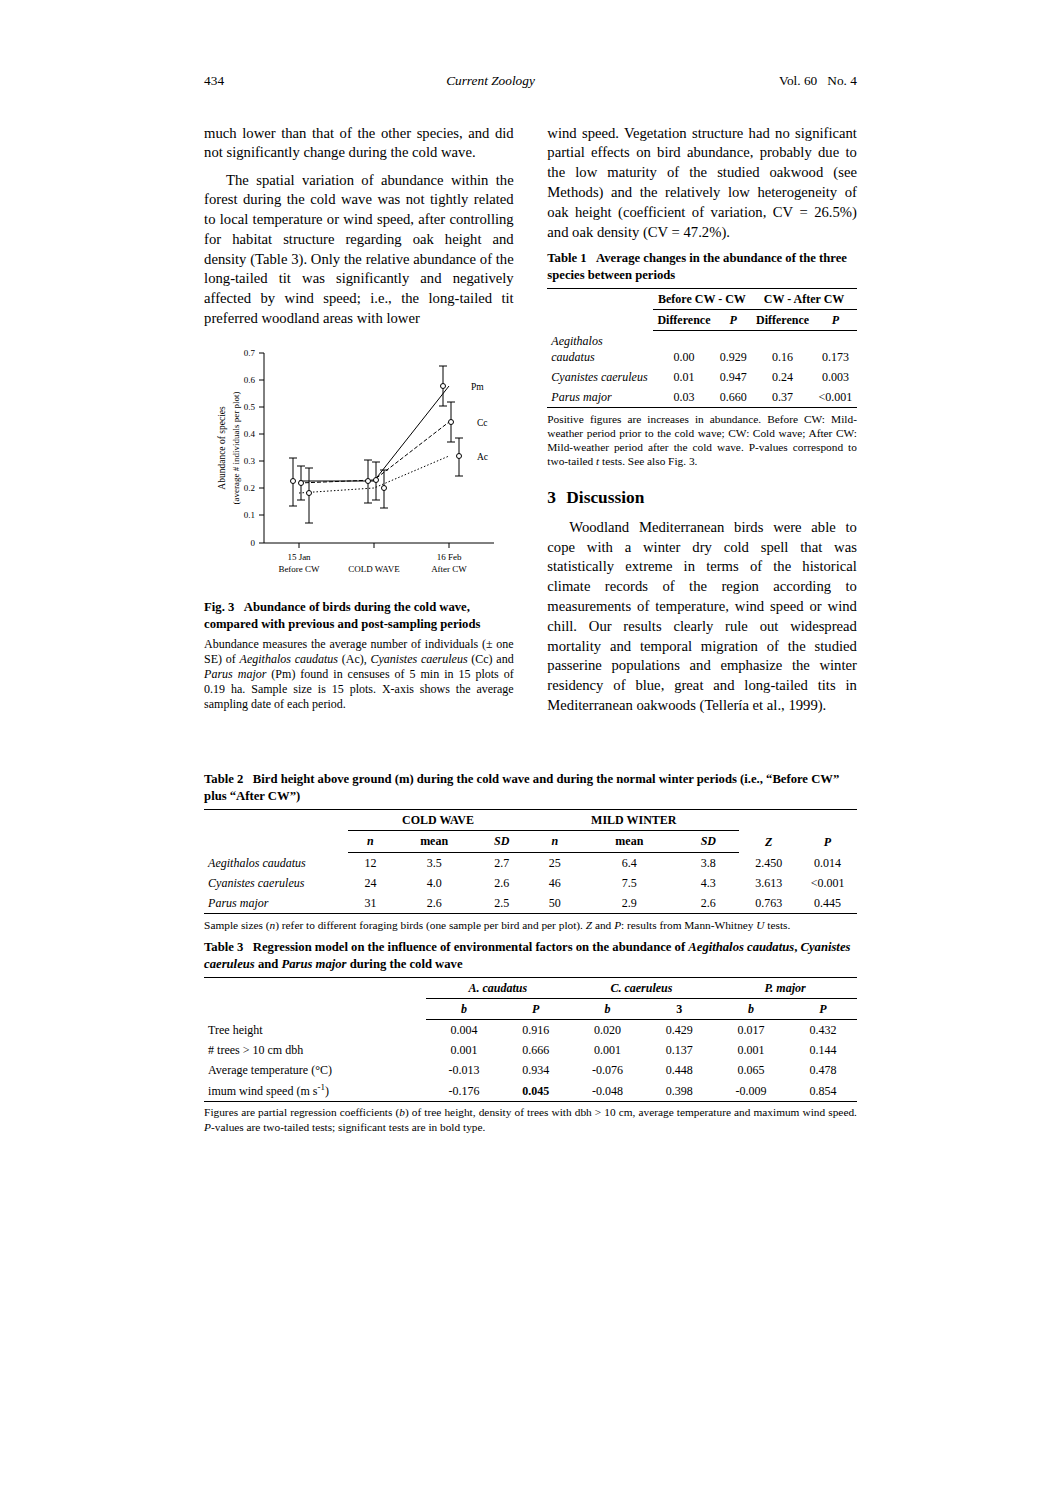434
Current Zoology
Vol. 60 No. 4
much lower than that of the other species, and did not significantly change during the cold wave.
The spatial variation of abundance within the forest during the cold wave was not tightly related to local temperature or wind speed, after controlling for habitat structure regarding oak height and density (Table 3). Only the relative abundance of the long-tailed tit was significantly and negatively affected by wind speed; i.e., the long-tailed tit preferred woodland areas with lower
0.7 0.6 0.5 0.4 0.3 0.2 0.1 0 Abundance of species (average # individuals per plot) 15 Jan 16 Feb Before CW COLD WAVE After CW Pm Cc Ac
Fig. 3 Abundance of birds during the cold wave, compared with previous and post-sampling periods
Abundance measures the average number of individuals (± one SE) of Aegithalos caudatus (Ac), Cyanistes caeruleus (Cc) and Parus major (Pm) found in censuses of 5 min in 15 plots of 0.19 ha. Sample size is 15 plots. X-axis shows the average sampling date of each period.
wind speed. Vegetation structure had no significant partial effects on bird abundance, probably due to the low maturity of the studied oakwood (see Methods) and the relatively low heterogeneity of oak height (coefficient of variation, CV = 26.5%) and oak density (CV = 47.2%).
Table 1 Average changes in the abundance of the three species between periods
| | Before CW - CW | CW - After CW |
| --- | --- | --- |
| Difference | P | Difference | P |
| Aegithalos caudatus | 0.00 | 0.929 | 0.16 | 0.173 |
| Cyanistes caeruleus | 0.01 | 0.947 | 0.24 | 0.003 |
| Parus major | 0.03 | 0.660 | 0.37 | <0.001 |
Positive figures are increases in abundance. Before CW: Mild-weather period prior to the cold wave; CW: Cold wave; After CW: Mild-weather period after the cold wave. P-values correspond to two-tailed t tests. See also Fig. 3.
3 Discussion
Woodland Mediterranean birds were able to cope with a winter dry cold spell that was statistically extreme in terms of the historical climate records of the region according to measurements of temperature, wind speed or wind chill. Our results clearly rule out widespread mortality and temporal migration of the studied passerine populations and emphasize the winter residency of blue, great and long-tailed tits in Mediterranean oakwoods (Tellería et al., 1999).
Table 2 Bird height above ground (m) during the cold wave and during the normal winter periods (i.e., “Before CW” plus “After CW”)
| | COLD WAVE | MILD WINTER | Z | P |
| --- | --- | --- | --- | --- |
| n | mean | SD | n | mean | SD |
| Aegithalos caudatus | 12 | 3.5 | 2.7 | 25 | 6.4 | 3.8 | 2.450 | 0.014 |
| Cyanistes caeruleus | 24 | 4.0 | 2.6 | 46 | 7.5 | 4.3 | 3.613 | <0.001 |
| Parus major | 31 | 2.6 | 2.5 | 50 | 2.9 | 2.6 | 0.763 | 0.445 |
Sample sizes (n) refer to different foraging birds (one sample per bird and per plot). Z and P: results from Mann-Whitney U tests.
Table 3 Regression model on the influence of environmental factors on the abundance of Aegithalos caudatus, Cyanistes caeruleus and Parus major during the cold wave
| | A. caudatus | C. caeruleus | P. major |
| --- | --- | --- | --- |
| b | P | b | 3 | b | P |
| Tree height | 0.004 | 0.916 | 0.020 | 0.429 | 0.017 | 0.432 |
| # trees > 10 cm dbh | 0.001 | 0.666 | 0.001 | 0.137 | 0.001 | 0.144 |
| Average temperature (°C) | -0.013 | 0.934 | -0.076 | 0.448 | 0.065 | 0.478 |
| imum wind speed (m s -1 ) | -0.176 | 0.045 | -0.048 | 0.398 | -0.009 | 0.854 |
Figures are partial regression coefficients (b) of tree height, density of trees with dbh > 10 cm, average temperature and maximum wind speed. P-values are two-tailed tests; significant tests are in bold type.